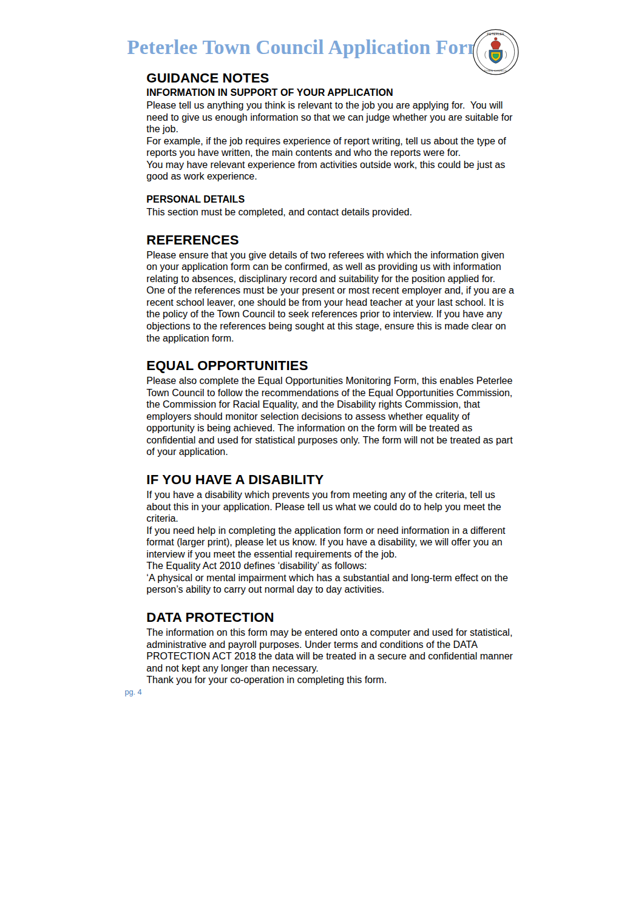Peterlee Town Council Application Form
PETERLEE TOWN COUNCIL
GUIDANCE NOTES
INFORMATION IN SUPPORT OF YOUR APPLICATION
Please tell us anything you think is relevant to the job you are applying for. You will need to give us enough information so that we can judge whether you are suitable for the job.
For example, if the job requires experience of report writing, tell us about the type of reports you have written, the main contents and who the reports were for.
You may have relevant experience from activities outside work, this could be just as good as work experience.
PERSONAL DETAILS
This section must be completed, and contact details provided.
REFERENCES
Please ensure that you give details of two referees with which the information given on your application form can be confirmed, as well as providing us with information relating to absences, disciplinary record and suitability for the position applied for. One of the references must be your present or most recent employer and, if you are a recent school leaver, one should be from your head teacher at your last school. It is the policy of the Town Council to seek references prior to interview. If you have any objections to the references being sought at this stage, ensure this is made clear on the application form.
EQUAL OPPORTUNITIES
Please also complete the Equal Opportunities Monitoring Form, this enables Peterlee Town Council to follow the recommendations of the Equal Opportunities Commission, the Commission for Racial Equality, and the Disability rights Commission, that employers should monitor selection decisions to assess whether equality of opportunity is being achieved. The information on the form will be treated as confidential and used for statistical purposes only. The form will not be treated as part of your application.
IF YOU HAVE A DISABILITY
If you have a disability which prevents you from meeting any of the criteria, tell us about this in your application. Please tell us what we could do to help you meet the criteria.
If you need help in completing the application form or need information in a different format (larger print), please let us know. If you have a disability, we will offer you an interview if you meet the essential requirements of the job.
The Equality Act 2010 defines ‘disability’ as follows:
‘A physical or mental impairment which has a substantial and long-term effect on the person’s ability to carry out normal day to day activities.
DATA PROTECTION
The information on this form may be entered onto a computer and used for statistical, administrative and payroll purposes. Under terms and conditions of the DATA PROTECTION ACT 2018 the data will be treated in a secure and confidential manner and not kept any longer than necessary.
Thank you for your co-operation in completing this form.
pg. 4